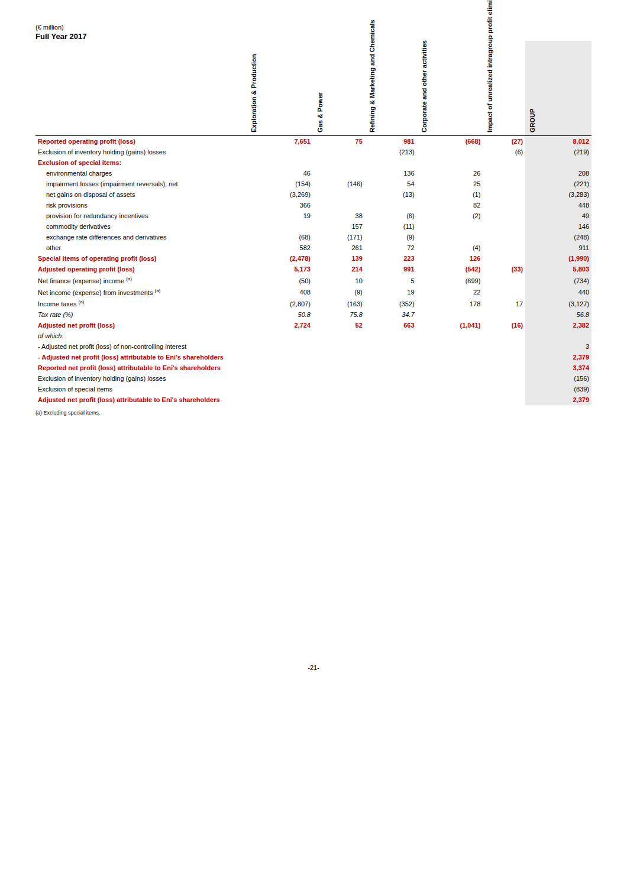(€ million)
Full Year 2017
| | Exploration & Production | Gas & Power | Refining & Marketing and Chemicals | Corporate and other activities | Impact of unrealized intragroup profit elimination | GROUP |
| --- | --- | --- | --- | --- | --- | --- |
| Reported operating profit (loss) | 7,651 | 75 | 981 | (668) | (27) | 8,012 |
| Exclusion of inventory holding (gains) losses | | | (213) | | (6) | (219) |
| Exclusion of special items: | | | | | | |
| environmental charges | 46 | | 136 | 26 | | 208 |
| impairment losses (impairment reversals), net | (154) | (146) | 54 | 25 | | (221) |
| net gains on disposal of assets | (3,269) | | (13) | (1) | | (3,283) |
| risk provisions | 366 | | | 82 | | 448 |
| provision for redundancy incentives | 19 | 38 | (6) | (2) | | 49 |
| commodity derivatives | | 157 | (11) | | | 146 |
| exchange rate differences and derivatives | (68) | (171) | (9) | | | (248) |
| other | 582 | 261 | 72 | (4) | | 911 |
| Special items of operating profit (loss) | (2,478) | 139 | 223 | 126 | | (1,990) |
| Adjusted operating profit (loss) | 5,173 | 214 | 991 | (542) | (33) | 5,803 |
| Net finance (expense) income (a) | (50) | 10 | 5 | (699) | | (734) |
| Net income (expense) from investments (a) | 408 | (9) | 19 | 22 | | 440 |
| Income taxes (a) | (2,807) | (163) | (352) | 178 | 17 | (3,127) |
| Tax rate (%) | 50.8 | 75.8 | 34.7 | | | 56.8 |
| Adjusted net profit (loss) | 2,724 | 52 | 663 | (1,041) | (16) | 2,382 |
| of which: | | | | | | |
| - Adjusted net profit (loss) of non-controlling interest | | | | | | 3 |
| - Adjusted net profit (loss) attributable to Eni's shareholders | | | | | | 2,379 |
| Reported net profit (loss) attributable to Eni's shareholders | | | | | | 3,374 |
| Exclusion of inventory holding (gains) losses | | | | | | (156) |
| Exclusion of special items | | | | | | (839) |
| Adjusted net profit (loss) attributable to Eni's shareholders | | | | | | 2,379 |
(a) Excluding special items.
-21-